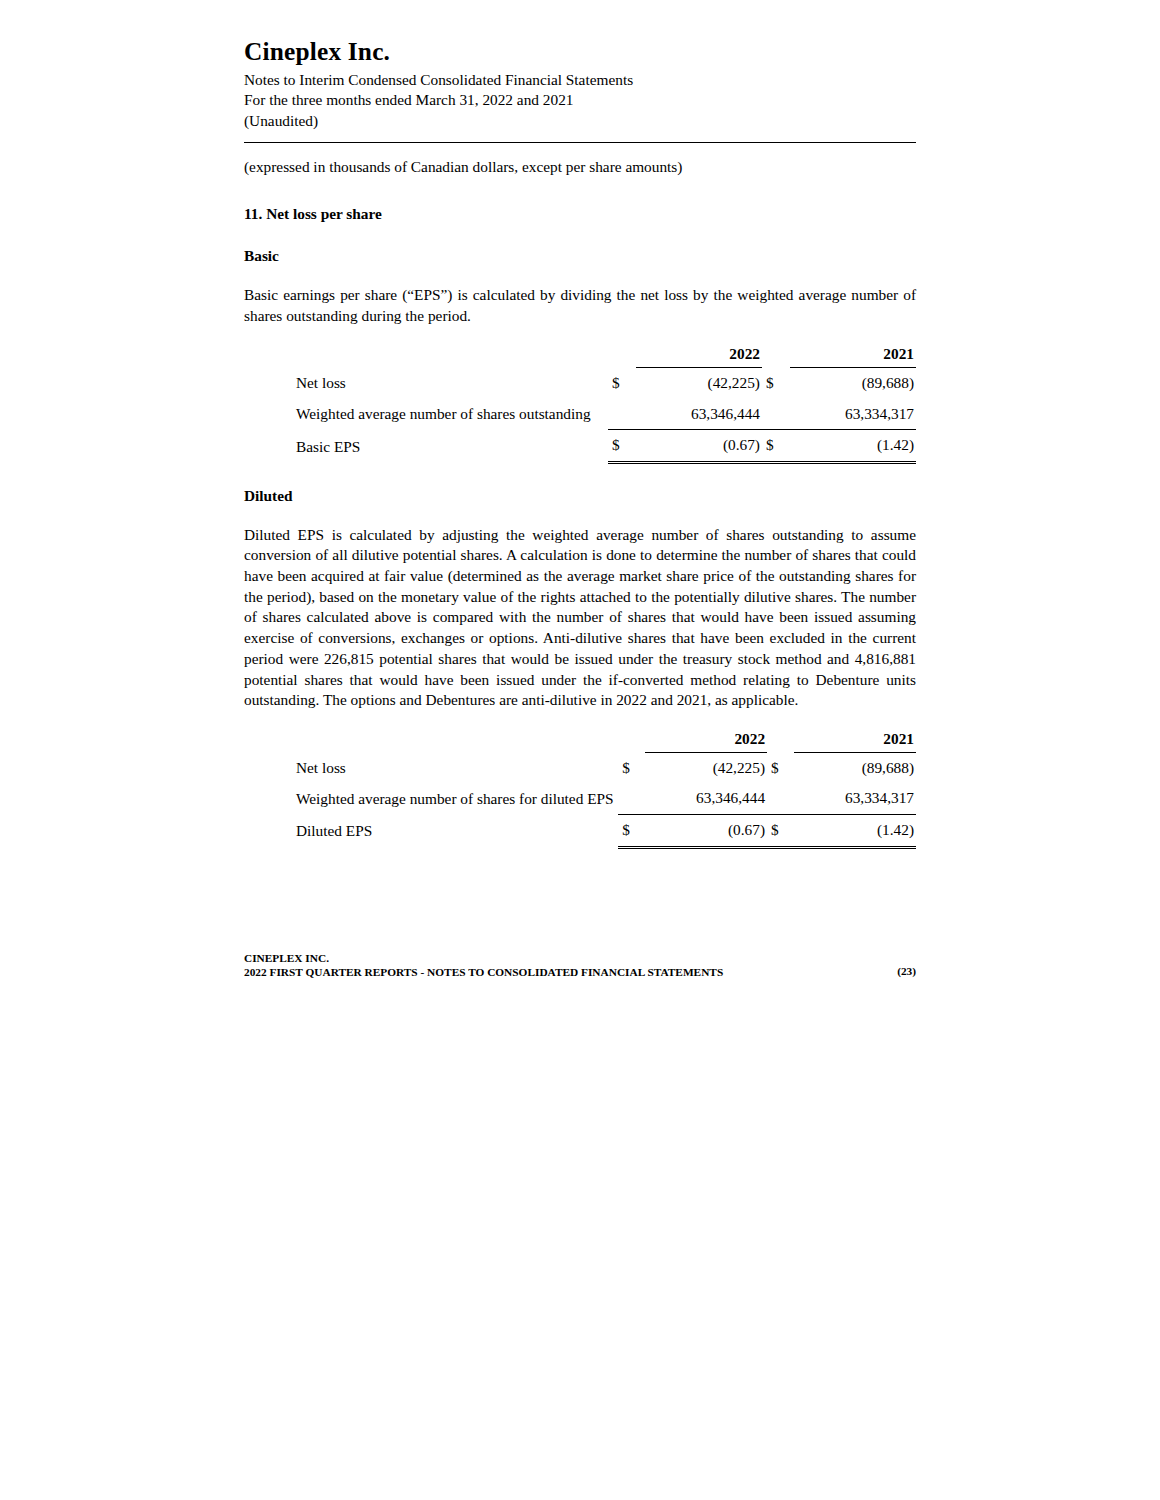Cineplex Inc.
Notes to Interim Condensed Consolidated Financial Statements
For the three months ended March 31, 2022 and 2021
(Unaudited)
(expressed in thousands of Canadian dollars, except per share amounts)
11. Net loss per share
Basic
Basic earnings per share (“EPS”) is calculated by dividing the net loss by the weighted average number of shares outstanding during the period.
| | | 2022 | | 2021 |
| --- | --- | --- | --- | --- |
| Net loss | $ | (42,225) | $ | (89,688) |
| Weighted average number of shares outstanding | | 63,346,444 | | 63,334,317 |
| Basic EPS | $ | (0.67) | $ | (1.42) |
Diluted
Diluted EPS is calculated by adjusting the weighted average number of shares outstanding to assume conversion of all dilutive potential shares. A calculation is done to determine the number of shares that could have been acquired at fair value (determined as the average market share price of the outstanding shares for the period), based on the monetary value of the rights attached to the potentially dilutive shares. The number of shares calculated above is compared with the number of shares that would have been issued assuming exercise of conversions, exchanges or options. Anti-dilutive shares that have been excluded in the current period were 226,815 potential shares that would be issued under the treasury stock method and 4,816,881 potential shares that would have been issued under the if-converted method relating to Debenture units outstanding. The options and Debentures are anti-dilutive in 2022 and 2021, as applicable.
| | | 2022 | | 2021 |
| --- | --- | --- | --- | --- |
| Net loss | $ | (42,225) | $ | (89,688) |
| Weighted average number of shares for diluted EPS | | 63,346,444 | | 63,334,317 |
| Diluted EPS | $ | (0.67) | $ | (1.42) |
CINEPLEX INC.
2022 FIRST QUARTER REPORTS - NOTES TO CONSOLIDATED FINANCIAL STATEMENTS
(23)